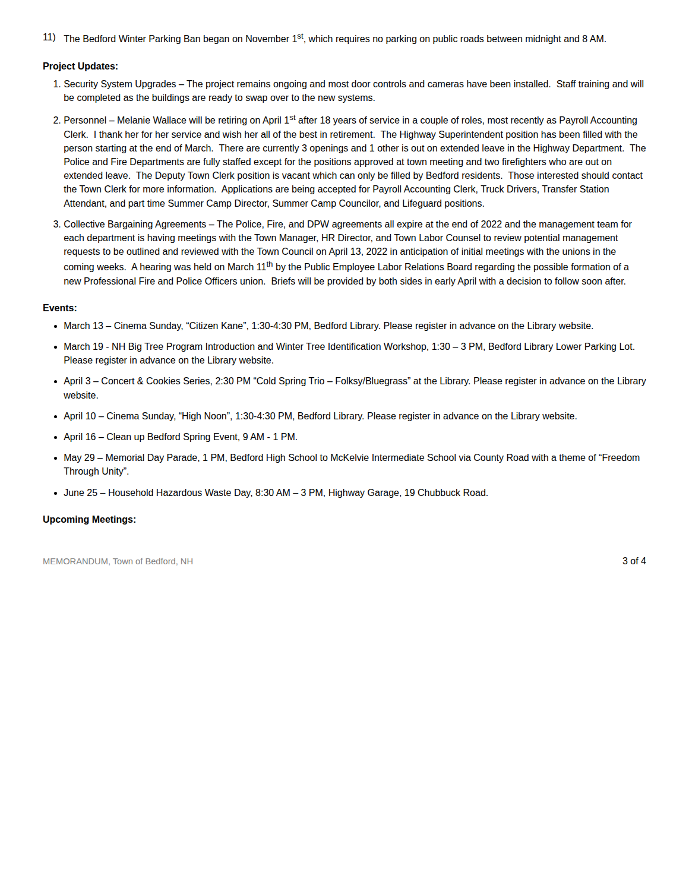11) The Bedford Winter Parking Ban began on November 1st, which requires no parking on public roads between midnight and 8 AM.
Project Updates:
Security System Upgrades – The project remains ongoing and most door controls and cameras have been installed. Staff training and will be completed as the buildings are ready to swap over to the new systems.
Personnel – Melanie Wallace will be retiring on April 1st after 18 years of service in a couple of roles, most recently as Payroll Accounting Clerk. I thank her for her service and wish her all of the best in retirement. The Highway Superintendent position has been filled with the person starting at the end of March. There are currently 3 openings and 1 other is out on extended leave in the Highway Department. The Police and Fire Departments are fully staffed except for the positions approved at town meeting and two firefighters who are out on extended leave. The Deputy Town Clerk position is vacant which can only be filled by Bedford residents. Those interested should contact the Town Clerk for more information. Applications are being accepted for Payroll Accounting Clerk, Truck Drivers, Transfer Station Attendant, and part time Summer Camp Director, Summer Camp Councilor, and Lifeguard positions.
Collective Bargaining Agreements – The Police, Fire, and DPW agreements all expire at the end of 2022 and the management team for each department is having meetings with the Town Manager, HR Director, and Town Labor Counsel to review potential management requests to be outlined and reviewed with the Town Council on April 13, 2022 in anticipation of initial meetings with the unions in the coming weeks. A hearing was held on March 11th by the Public Employee Labor Relations Board regarding the possible formation of a new Professional Fire and Police Officers union. Briefs will be provided by both sides in early April with a decision to follow soon after.
Events:
March 13 – Cinema Sunday, “Citizen Kane”, 1:30-4:30 PM, Bedford Library. Please register in advance on the Library website.
March 19 - NH Big Tree Program Introduction and Winter Tree Identification Workshop, 1:30 – 3 PM, Bedford Library Lower Parking Lot. Please register in advance on the Library website.
April 3 – Concert & Cookies Series, 2:30 PM “Cold Spring Trio – Folksy/Bluegrass” at the Library. Please register in advance on the Library website.
April 10 – Cinema Sunday, “High Noon”, 1:30-4:30 PM, Bedford Library. Please register in advance on the Library website.
April 16 – Clean up Bedford Spring Event, 9 AM - 1 PM.
May 29 – Memorial Day Parade, 1 PM, Bedford High School to McKelvie Intermediate School via County Road with a theme of “Freedom Through Unity”.
June 25 – Household Hazardous Waste Day, 8:30 AM – 3 PM, Highway Garage, 19 Chubbuck Road.
Upcoming Meetings:
MEMORANDUM, Town of Bedford, NH 3 of 4